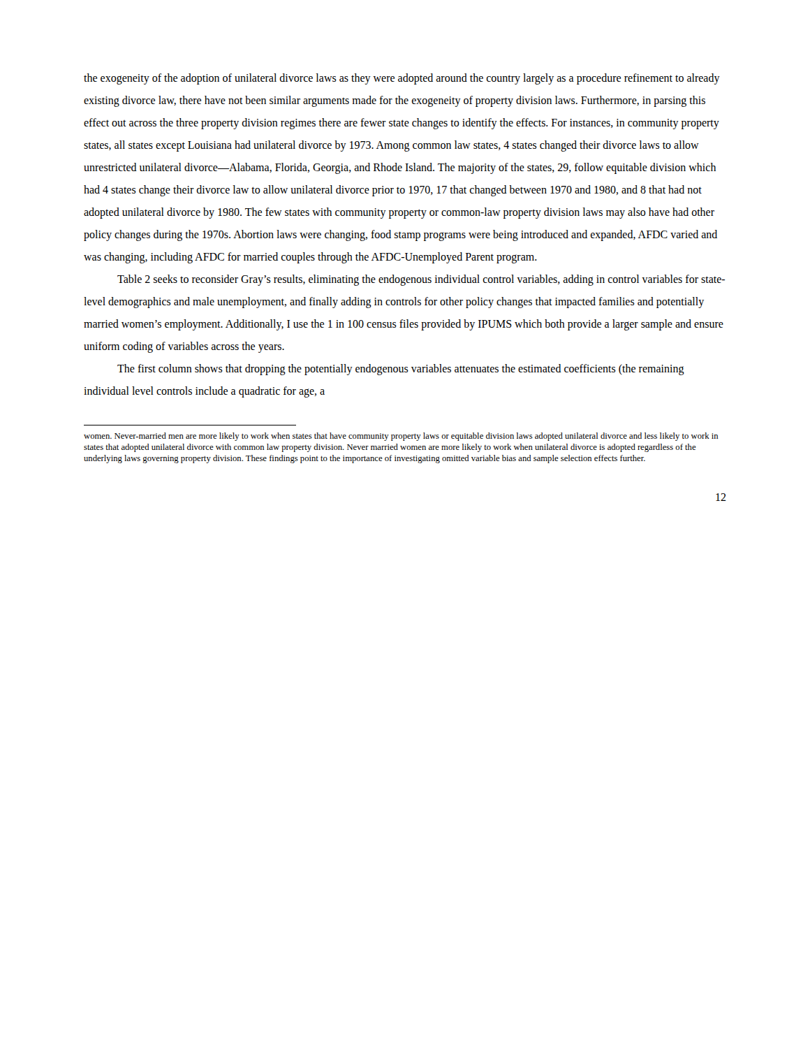the exogeneity of the adoption of unilateral divorce laws as they were adopted around the country largely as a procedure refinement to already existing divorce law, there have not been similar arguments made for the exogeneity of property division laws. Furthermore, in parsing this effect out across the three property division regimes there are fewer state changes to identify the effects. For instances, in community property states, all states except Louisiana had unilateral divorce by 1973. Among common law states, 4 states changed their divorce laws to allow unrestricted unilateral divorce—Alabama, Florida, Georgia, and Rhode Island. The majority of the states, 29, follow equitable division which had 4 states change their divorce law to allow unilateral divorce prior to 1970, 17 that changed between 1970 and 1980, and 8 that had not adopted unilateral divorce by 1980. The few states with community property or common-law property division laws may also have had other policy changes during the 1970s. Abortion laws were changing, food stamp programs were being introduced and expanded, AFDC varied and was changing, including AFDC for married couples through the AFDC-Unemployed Parent program.
Table 2 seeks to reconsider Gray’s results, eliminating the endogenous individual control variables, adding in control variables for state-level demographics and male unemployment, and finally adding in controls for other policy changes that impacted families and potentially married women’s employment. Additionally, I use the 1 in 100 census files provided by IPUMS which both provide a larger sample and ensure uniform coding of variables across the years.
The first column shows that dropping the potentially endogenous variables attenuates the estimated coefficients (the remaining individual level controls include a quadratic for age, a
women. Never-married men are more likely to work when states that have community property laws or equitable division laws adopted unilateral divorce and less likely to work in states that adopted unilateral divorce with common law property division. Never married women are more likely to work when unilateral divorce is adopted regardless of the underlying laws governing property division. These findings point to the importance of investigating omitted variable bias and sample selection effects further.
12